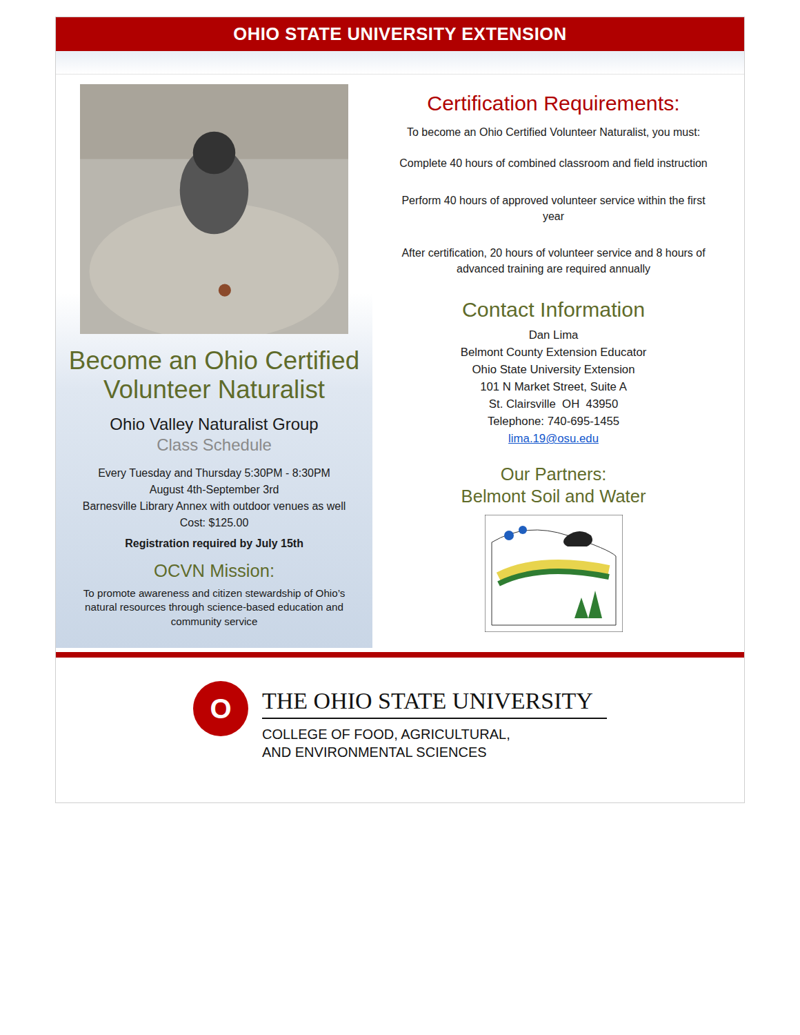OHIO STATE UNIVERSITY EXTENSION
Become an Ohio Certified Volunteer Naturalist
Ohio Valley Naturalist Group
Class Schedule
Every Tuesday and Thursday 5:30PM - 8:30PM
August 4th-September 3rd
Barnesville Library Annex with outdoor venues as well
Cost: $125.00
Registration required by July 15th
OCVN Mission:
To promote awareness and citizen stewardship of Ohio’s natural resources through science-based education and community service
Certification Requirements:
To become an Ohio Certified Volunteer Naturalist, you must:
Complete 40 hours of combined classroom and field instruction
Perform 40 hours of approved volunteer service within the first year
After certification, 20 hours of volunteer service and 8 hours of advanced training are required annually
Contact Information
Dan Lima
Belmont County Extension Educator
Ohio State University Extension
101 N Market Street, Suite A
St. Clairsville OH 43950
Telephone: 740-695-1455
lima.19@osu.edu
Our Partners:
Belmont Soil and Water